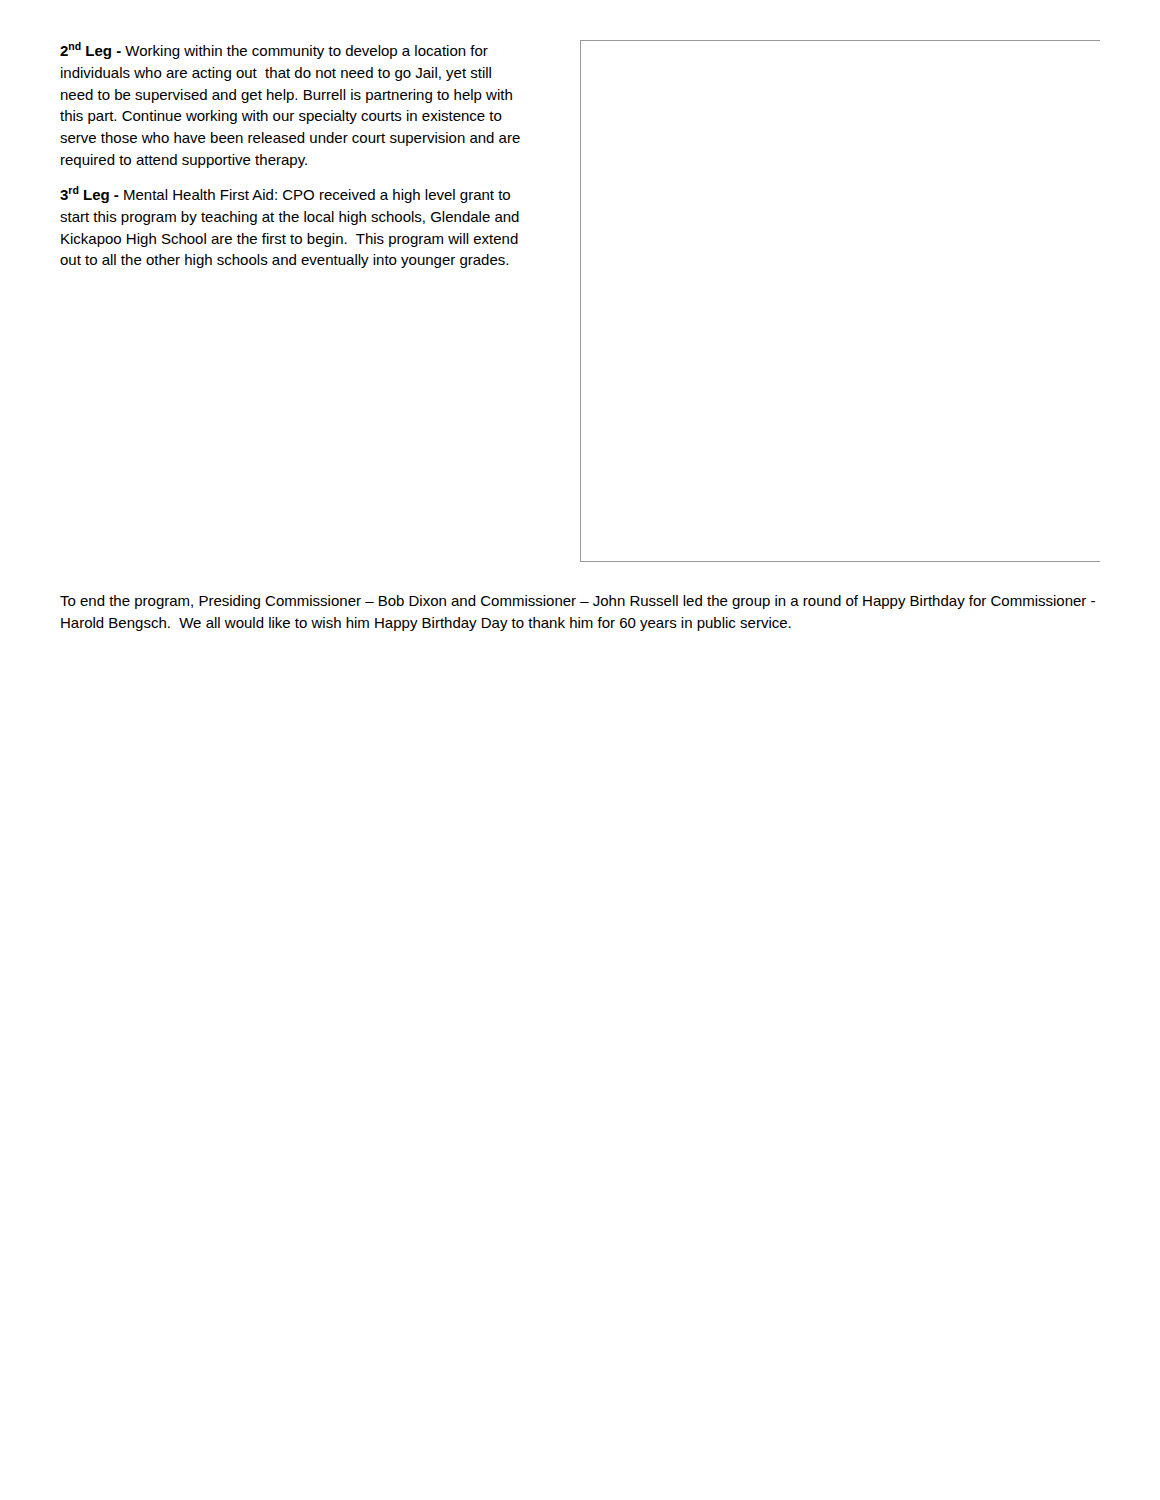2nd Leg - Working within the community to develop a location for individuals who are acting out that do not need to go Jail, yet still need to be supervised and get help. Burrell is partnering to help with this part. Continue working with our specialty courts in existence to serve those who have been released under court supervision and are required to attend supportive therapy.
3rd Leg - Mental Health First Aid: CPO received a high level grant to start this program by teaching at the local high schools, Glendale and Kickapoo High School are the first to begin. This program will extend out to all the other high schools and eventually into younger grades.
To end the program, Presiding Commissioner – Bob Dixon and Commissioner – John Russell led the group in a round of Happy Birthday for Commissioner - Harold Bengsch. We all would like to wish him Happy Birthday Day to thank him for 60 years in public service.